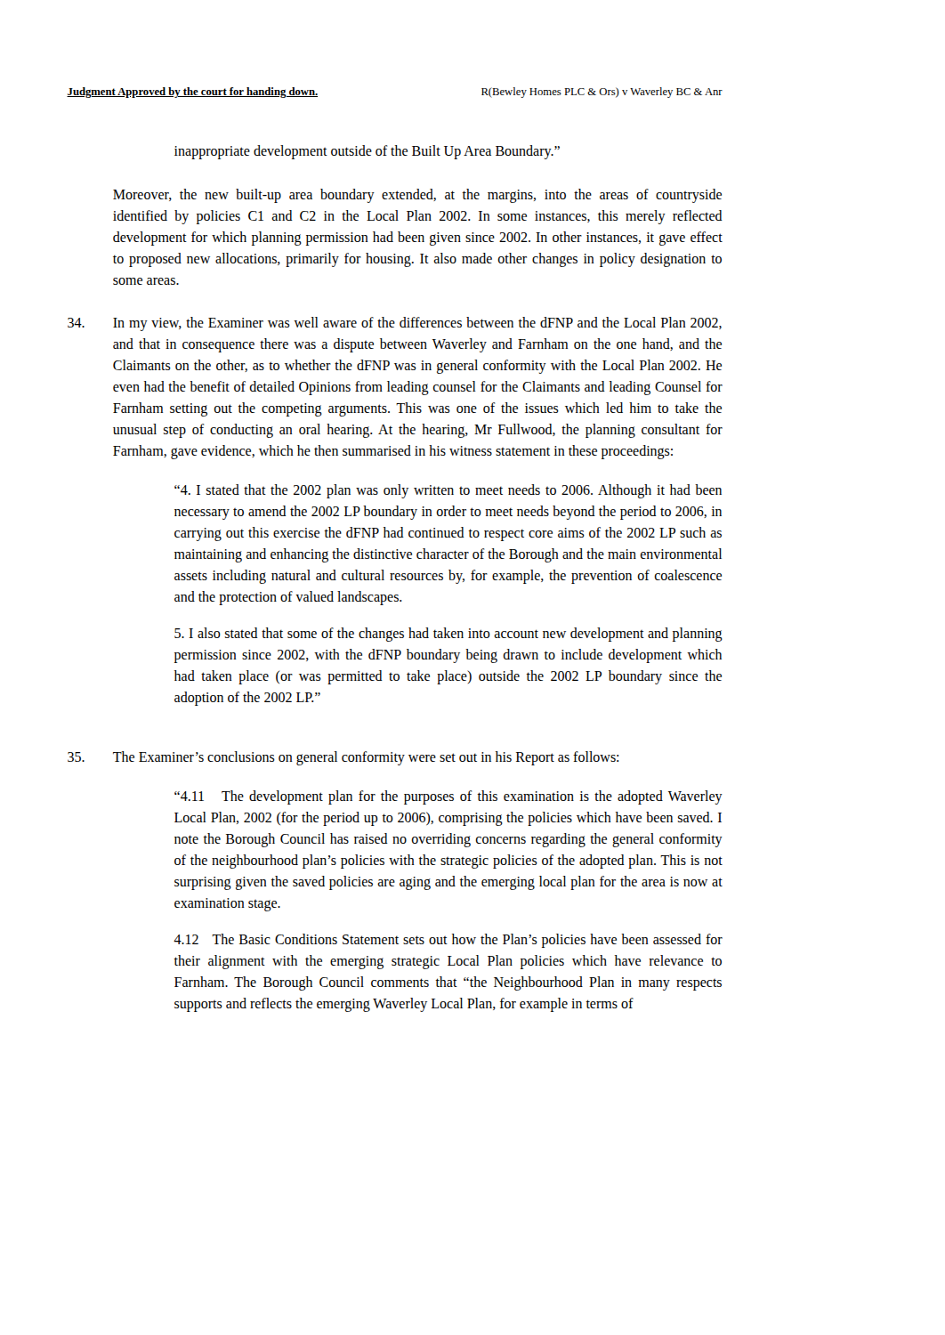Judgment Approved by the court for handing down. R(Bewley Homes PLC & Ors) v Waverley BC & Anr
inappropriate development outside of the Built Up Area Boundary.”
Moreover, the new built-up area boundary extended, at the margins, into the areas of countryside identified by policies C1 and C2 in the Local Plan 2002. In some instances, this merely reflected development for which planning permission had been given since 2002. In other instances, it gave effect to proposed new allocations, primarily for housing. It also made other changes in policy designation to some areas.
34.
In my view, the Examiner was well aware of the differences between the dFNP and the Local Plan 2002, and that in consequence there was a dispute between Waverley and Farnham on the one hand, and the Claimants on the other, as to whether the dFNP was in general conformity with the Local Plan 2002. He even had the benefit of detailed Opinions from leading counsel for the Claimants and leading Counsel for Farnham setting out the competing arguments. This was one of the issues which led him to take the unusual step of conducting an oral hearing. At the hearing, Mr Fullwood, the planning consultant for Farnham, gave evidence, which he then summarised in his witness statement in these proceedings:
“4. I stated that the 2002 plan was only written to meet needs to 2006. Although it had been necessary to amend the 2002 LP boundary in order to meet needs beyond the period to 2006, in carrying out this exercise the dFNP had continued to respect core aims of the 2002 LP such as maintaining and enhancing the distinctive character of the Borough and the main environmental assets including natural and cultural resources by, for example, the prevention of coalescence and the protection of valued landscapes.
5. I also stated that some of the changes had taken into account new development and planning permission since 2002, with the dFNP boundary being drawn to include development which had taken place (or was permitted to take place) outside the 2002 LP boundary since the adoption of the 2002 LP.”
35.
The Examiner’s conclusions on general conformity were set out in his Report as follows:
“4.11 The development plan for the purposes of this examination is the adopted Waverley Local Plan, 2002 (for the period up to 2006), comprising the policies which have been saved. I note the Borough Council has raised no overriding concerns regarding the general conformity of the neighbourhood plan’s policies with the strategic policies of the adopted plan. This is not surprising given the saved policies are aging and the emerging local plan for the area is now at examination stage.
4.12 The Basic Conditions Statement sets out how the Plan’s policies have been assessed for their alignment with the emerging strategic Local Plan policies which have relevance to Farnham. The Borough Council comments that “the Neighbourhood Plan in many respects supports and reflects the emerging Waverley Local Plan, for example in terms of